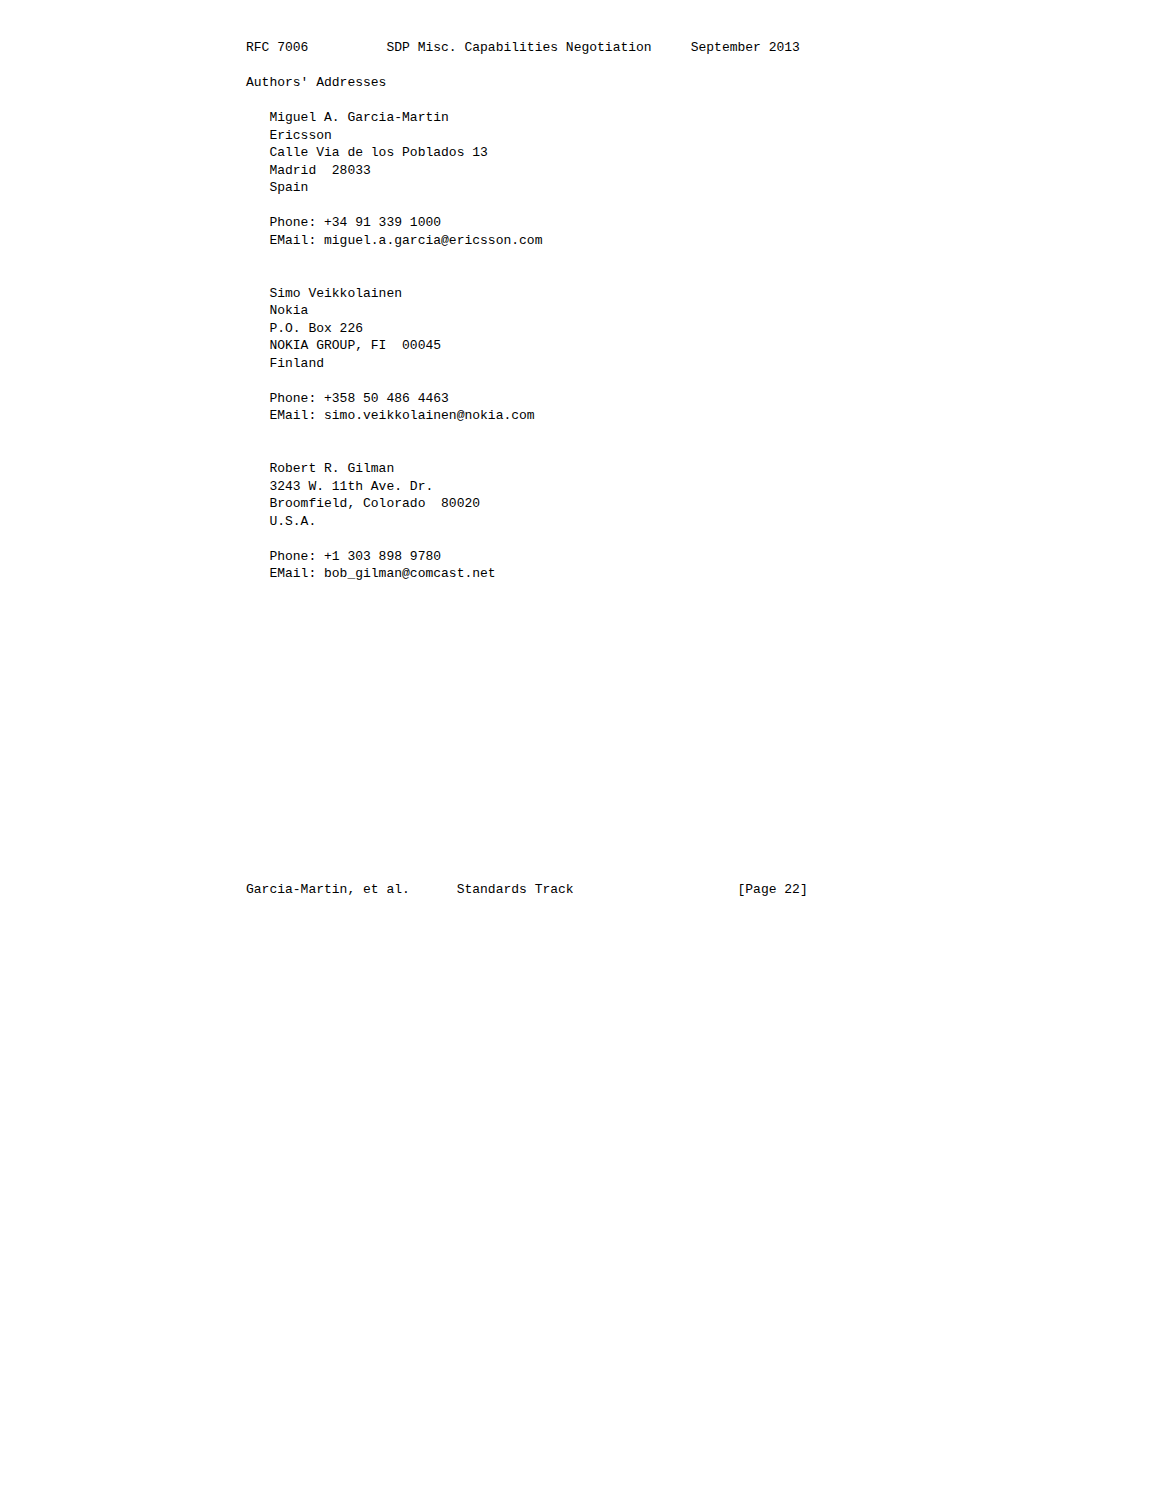RFC 7006          SDP Misc. Capabilities Negotiation     September 2013
Authors' Addresses

   Miguel A. Garcia-Martin
   Ericsson
   Calle Via de los Poblados 13
   Madrid  28033
   Spain

   Phone: +34 91 339 1000
   EMail: miguel.a.garcia@ericsson.com


   Simo Veikkolainen
   Nokia
   P.O. Box 226
   NOKIA GROUP, FI  00045
   Finland

   Phone: +358 50 486 4463
   EMail: simo.veikkolainen@nokia.com


   Robert R. Gilman
   3243 W. 11th Ave. Dr.
   Broomfield, Colorado  80020
   U.S.A.

   Phone: +1 303 898 9780
   EMail: bob_gilman@comcast.net
Garcia-Martin, et al.      Standards Track                     [Page 22]